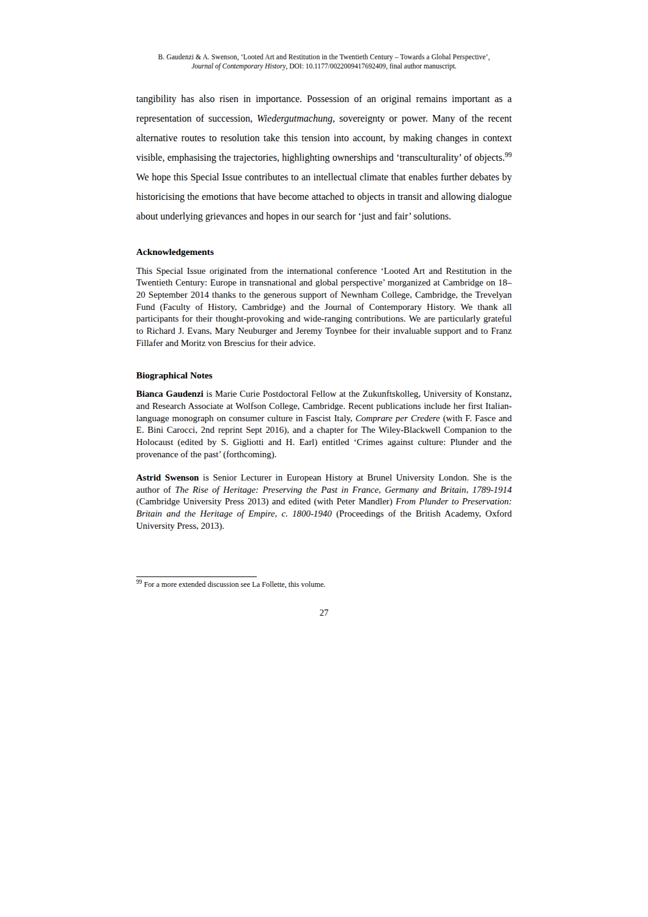B. Gaudenzi & A. Swenson, ‘Looted Art and Restitution in the Twentieth Century – Towards a Global Perspective’,
Journal of Contemporary History, DOI: 10.1177/0022009417692409, final author manuscript.
tangibility has also risen in importance. Possession of an original remains important as a representation of succession, Wiedergutmachung, sovereignty or power. Many of the recent alternative routes to resolution take this tension into account, by making changes in context visible, emphasising the trajectories, highlighting ownerships and ‘transculturality’ of objects.99 We hope this Special Issue contributes to an intellectual climate that enables further debates by historicising the emotions that have become attached to objects in transit and allowing dialogue about underlying grievances and hopes in our search for ‘just and fair’ solutions.
Acknowledgements
This Special Issue originated from the international conference ‘Looted Art and Restitution in the Twentieth Century: Europe in transnational and global perspective’ morganized at Cambridge on 18–20 September 2014 thanks to the generous support of Newnham College, Cambridge, the Trevelyan Fund (Faculty of History, Cambridge) and the Journal of Contemporary History. We thank all participants for their thought-provoking and wide-ranging contributions. We are particularly grateful to Richard J. Evans, Mary Neuburger and Jeremy Toynbee for their invaluable support and to Franz Fillafer and Moritz von Brescius for their advice.
Biographical Notes
Bianca Gaudenzi is Marie Curie Postdoctoral Fellow at the Zukunftskolleg, University of Konstanz, and Research Associate at Wolfson College, Cambridge. Recent publications include her first Italian-language monograph on consumer culture in Fascist Italy, Comprare per Credere (with F. Fasce and E. Bini Carocci, 2nd reprint Sept 2016), and a chapter for The Wiley-Blackwell Companion to the Holocaust (edited by S. Gigliotti and H. Earl) entitled ‘Crimes against culture: Plunder and the provenance of the past’ (forthcoming).
Astrid Swenson is Senior Lecturer in European History at Brunel University London. She is the author of The Rise of Heritage: Preserving the Past in France, Germany and Britain, 1789-1914 (Cambridge University Press 2013) and edited (with Peter Mandler) From Plunder to Preservation: Britain and the Heritage of Empire, c. 1800-1940 (Proceedings of the British Academy, Oxford University Press, 2013).
99 For a more extended discussion see La Follette, this volume.
27